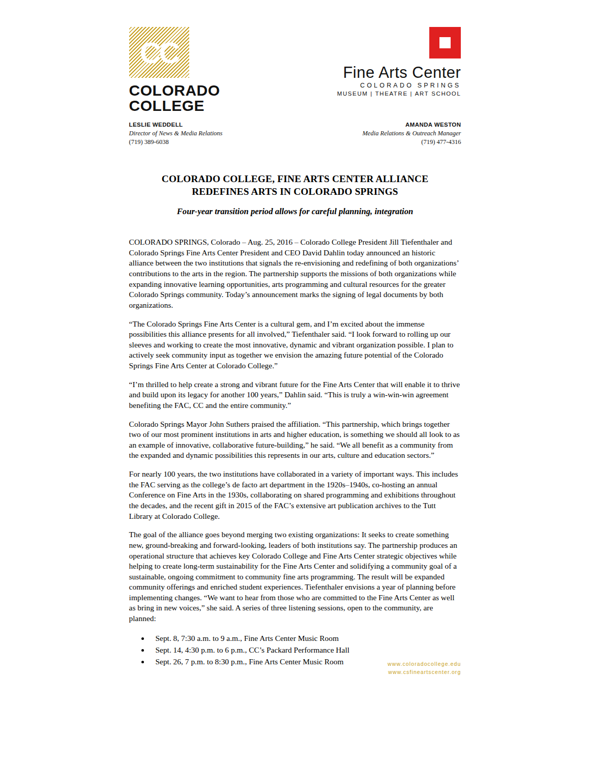Colorado
College
Fine Arts Center
COLORADO SPRINGS
MUSEUM | THEATRE | ART SCHOOL
Leslie Weddell
Director of News & Media Relations
(719) 389-6038
Amanda Weston
Media Relations & Outreach Manager
(719) 477-4316
COLORADO COLLEGE, FINE ARTS CENTER ALLIANCE
REDEFINES ARTS IN COLORADO SPRINGS
Four-year transition period allows for careful planning, integration
COLORADO SPRINGS, Colorado – Aug. 25, 2016 – Colorado College President Jill Tiefenthaler and Colorado Springs Fine Arts Center President and CEO David Dahlin today announced an historic alliance between the two institutions that signals the re-envisioning and redefining of both organizations’ contributions to the arts in the region. The partnership supports the missions of both organizations while expanding innovative learning opportunities, arts programming and cultural resources for the greater Colorado Springs community. Today’s announcement marks the signing of legal documents by both organizations.
“The Colorado Springs Fine Arts Center is a cultural gem, and I’m excited about the immense possibilities this alliance presents for all involved,” Tiefenthaler said. “I look forward to rolling up our sleeves and working to create the most innovative, dynamic and vibrant organization possible. I plan to actively seek community input as together we envision the amazing future potential of the Colorado Springs Fine Arts Center at Colorado College.”
“I’m thrilled to help create a strong and vibrant future for the Fine Arts Center that will enable it to thrive and build upon its legacy for another 100 years,” Dahlin said. “This is truly a win-win-win agreement benefiting the FAC, CC and the entire community.”
Colorado Springs Mayor John Suthers praised the affiliation. “This partnership, which brings together two of our most prominent institutions in arts and higher education, is something we should all look to as an example of innovative, collaborative future-building,” he said. “We all benefit as a community from the expanded and dynamic possibilities this represents in our arts, culture and education sectors.”
For nearly 100 years, the two institutions have collaborated in a variety of important ways. This includes the FAC serving as the college’s de facto art department in the 1920s–1940s, co-hosting an annual Conference on Fine Arts in the 1930s, collaborating on shared programming and exhibitions throughout the decades, and the recent gift in 2015 of the FAC’s extensive art publication archives to the Tutt Library at Colorado College.
The goal of the alliance goes beyond merging two existing organizations: It seeks to create something new, ground-breaking and forward-looking, leaders of both institutions say. The partnership produces an operational structure that achieves key Colorado College and Fine Arts Center strategic objectives while helping to create long-term sustainability for the Fine Arts Center and solidifying a community goal of a sustainable, ongoing commitment to community fine arts programming. The result will be expanded community offerings and enriched student experiences. Tiefenthaler envisions a year of planning before implementing changes. “We want to hear from those who are committed to the Fine Arts Center as well as bring in new voices,” she said. A series of three listening sessions, open to the community, are planned:
Sept. 8, 7:30 a.m. to 9 a.m., Fine Arts Center Music Room
Sept. 14, 4:30 p.m. to 6 p.m., CC’s Packard Performance Hall
Sept. 26, 7 p.m. to 8:30 p.m., Fine Arts Center Music Room
www.coloradocollege.edu
www.csfineartscenter.org